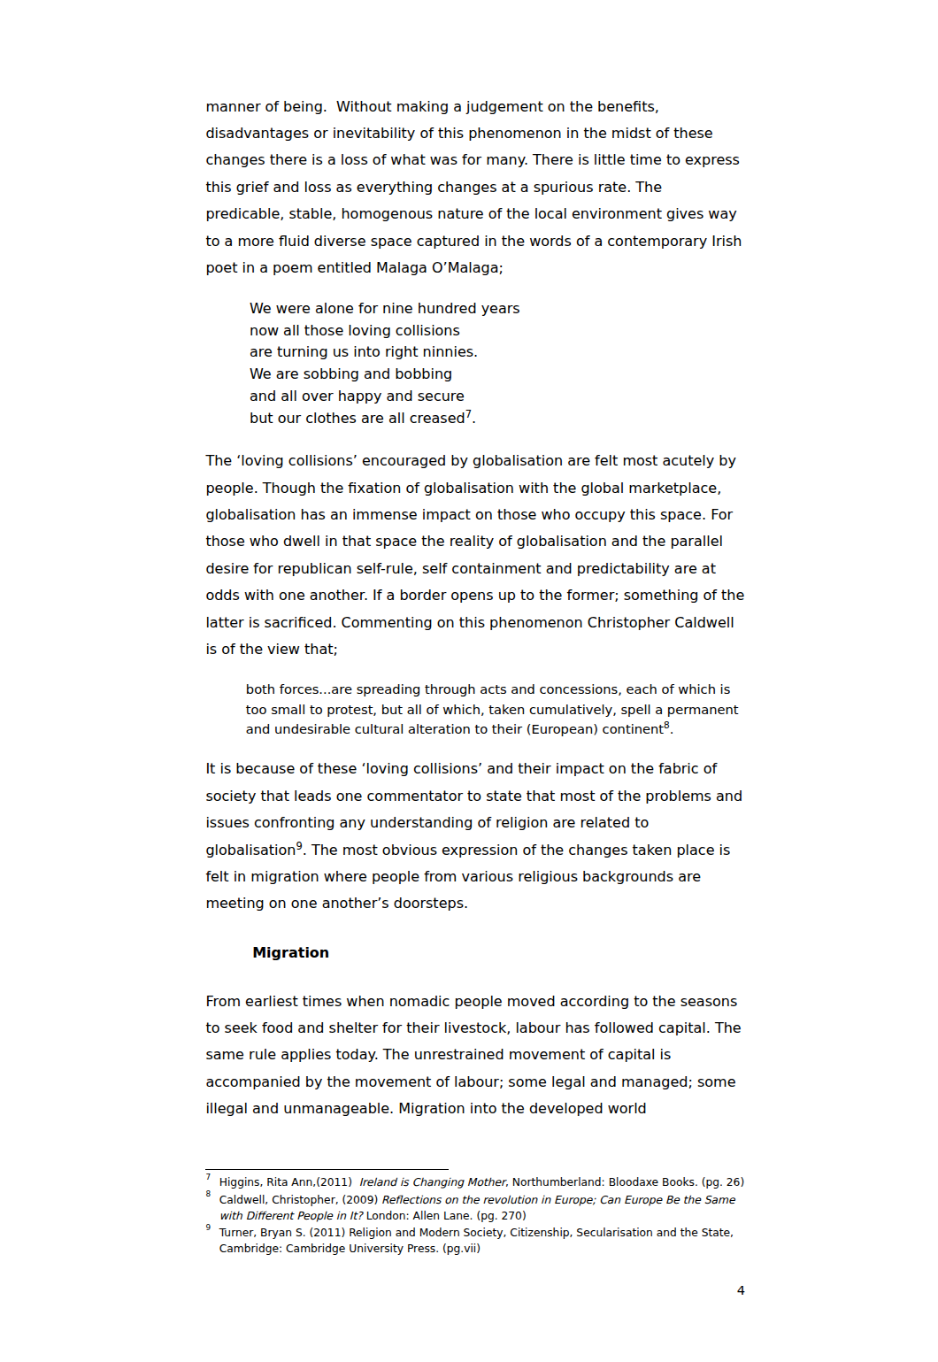manner of being. Without making a judgement on the benefits, disadvantages or inevitability of this phenomenon in the midst of these changes there is a loss of what was for many. There is little time to express this grief and loss as everything changes at a spurious rate. The predicable, stable, homogenous nature of the local environment gives way to a more fluid diverse space captured in the words of a contemporary Irish poet in a poem entitled Malaga O’Malaga;
We were alone for nine hundred years
now all those loving collisions
are turning us into right ninnies.
We are sobbing and bobbing
and all over happy and secure
but our clothes are all creased7.
The ‘loving collisions’ encouraged by globalisation are felt most acutely by people. Though the fixation of globalisation with the global marketplace, globalisation has an immense impact on those who occupy this space. For those who dwell in that space the reality of globalisation and the parallel desire for republican self-rule, self containment and predictability are at odds with one another. If a border opens up to the former; something of the latter is sacrificed. Commenting on this phenomenon Christopher Caldwell is of the view that;
both forces...are spreading through acts and concessions, each of which is too small to protest, but all of which, taken cumulatively, spell a permanent and undesirable cultural alteration to their (European) continent8.
It is because of these ‘loving collisions’ and their impact on the fabric of society that leads one commentator to state that most of the problems and issues confronting any understanding of religion are related to globalisation9. The most obvious expression of the changes taken place is felt in migration where people from various religious backgrounds are meeting on one another’s doorsteps.
Migration
From earliest times when nomadic people moved according to the seasons to seek food and shelter for their livestock, labour has followed capital. The same rule applies today. The unrestrained movement of capital is accompanied by the movement of labour; some legal and managed; some illegal and unmanageable. Migration into the developed world
7 Higgins, Rita Ann,(2011) Ireland is Changing Mother, Northumberland: Bloodaxe Books. (pg. 26)
8 Caldwell, Christopher, (2009) Reflections on the revolution in Europe; Can Europe Be the Same with Different People in It? London: Allen Lane. (pg. 270)
9 Turner, Bryan S. (2011) Religion and Modern Society, Citizenship, Secularisation and the State, Cambridge: Cambridge University Press. (pg.vii)
4